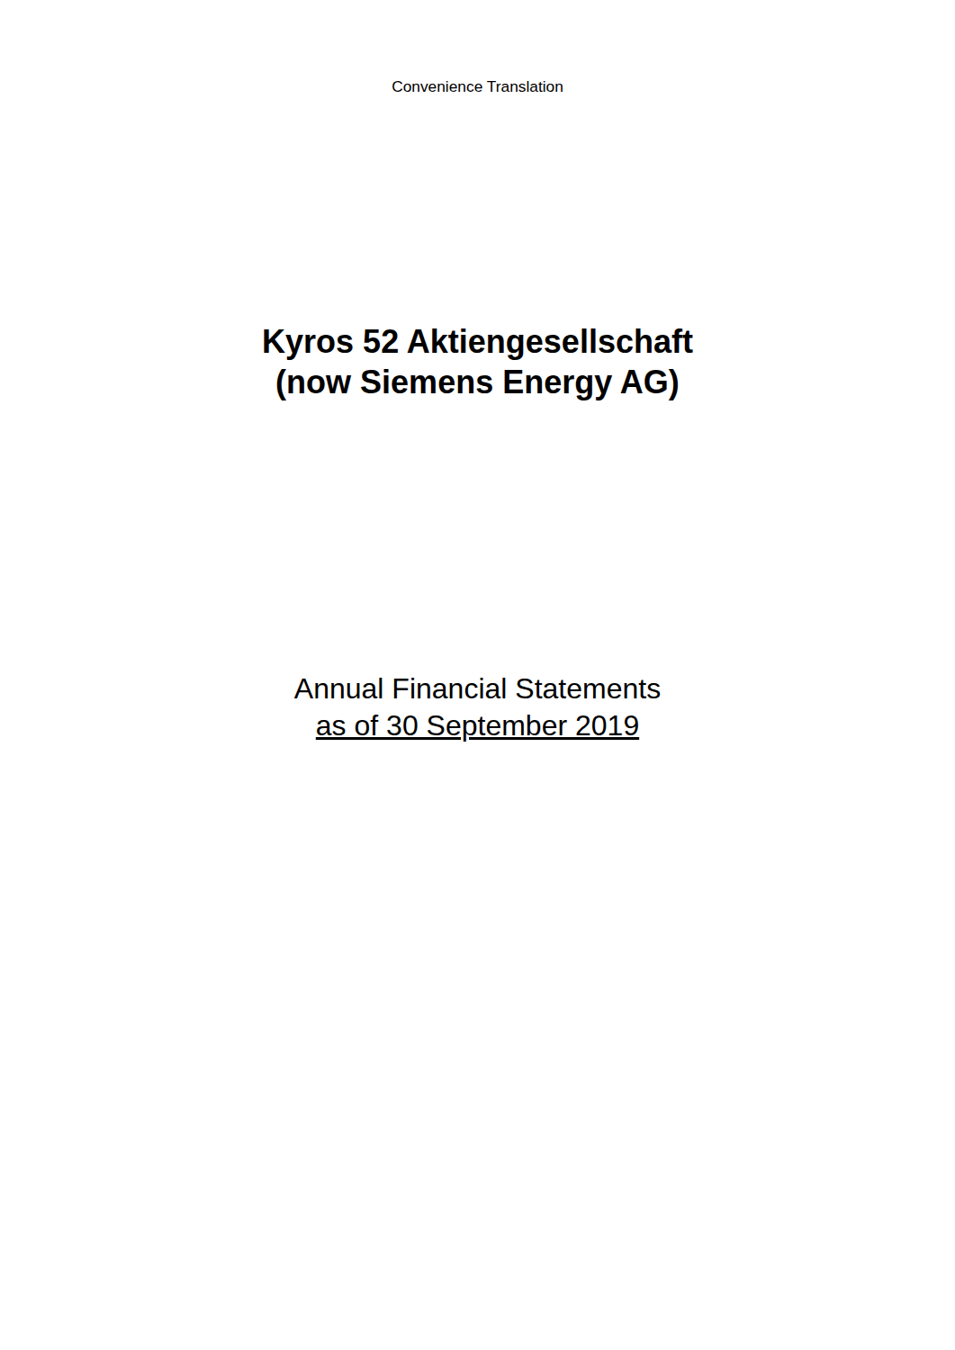Convenience Translation
Kyros 52 Aktiengesellschaft
(now Siemens Energy AG)
Annual Financial Statements
as of 30 September 2019